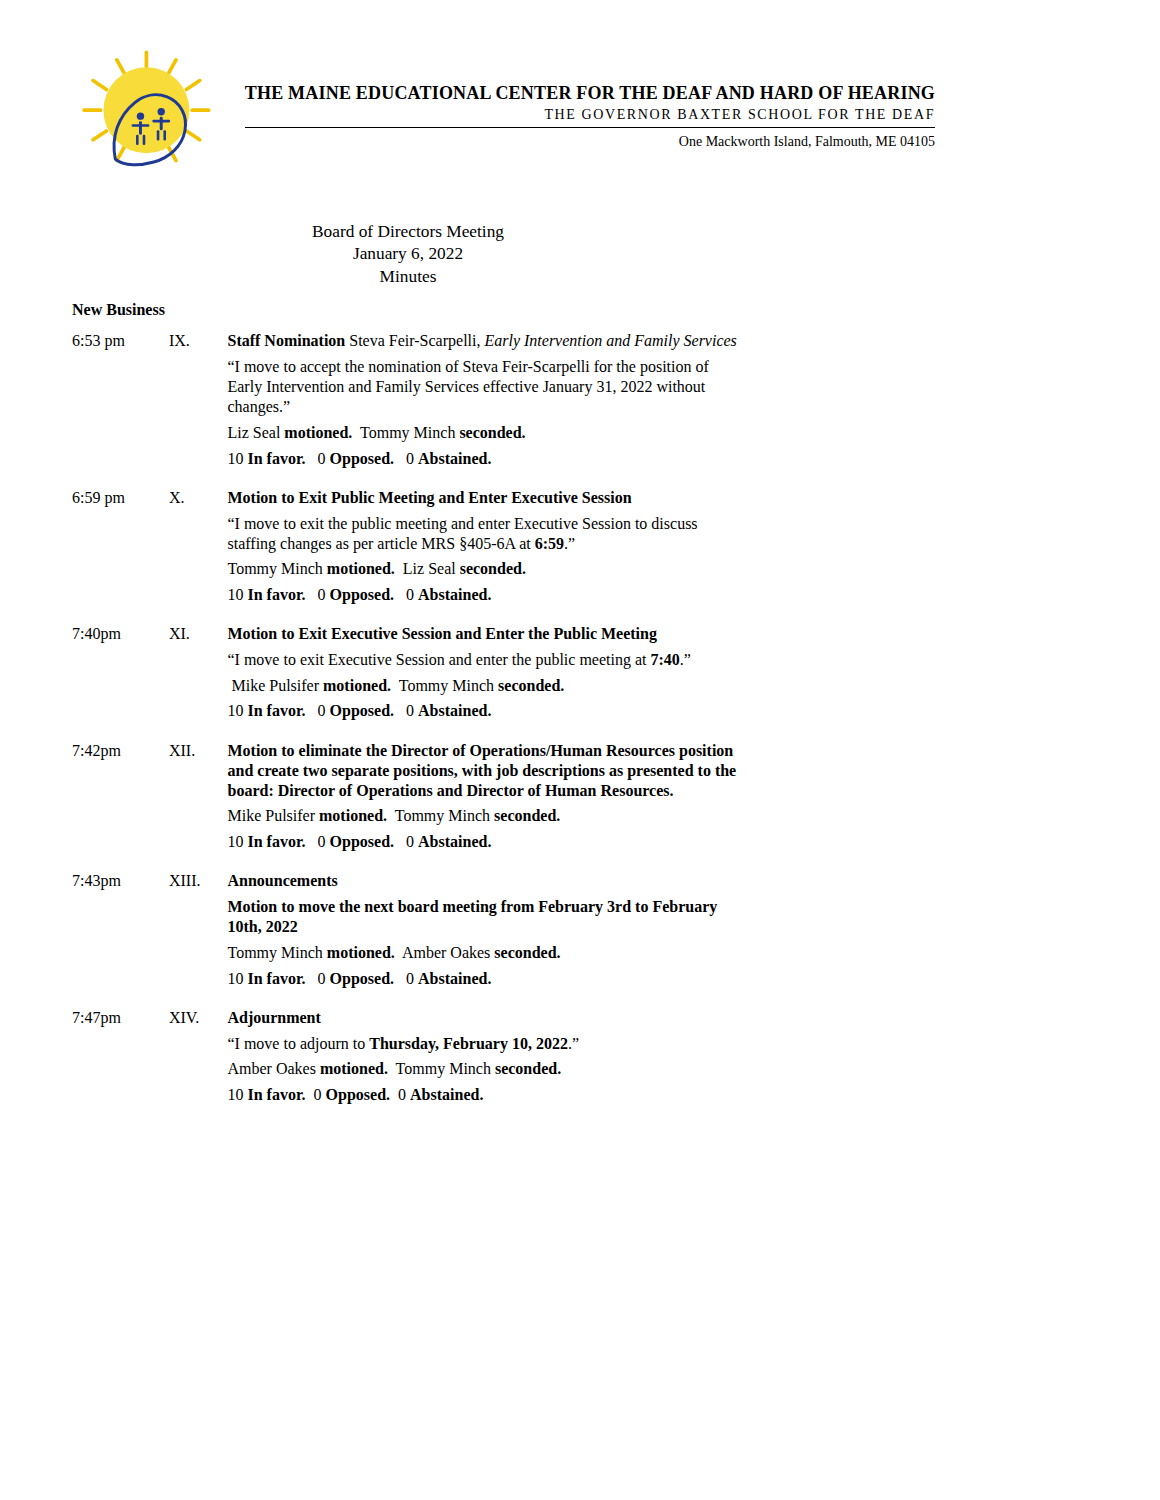The Maine Educational Center for the Deaf and Hard of Hearing
The Governor Baxter School for the Deaf
One Mackworth Island, Falmouth, ME 04105
Board of Directors Meeting
January 6, 2022
Minutes
New Business
6:53 pm
IX.
Staff Nomination Steva Feir-Scarpelli, Early Intervention and Family Services
“I move to accept the nomination of Steva Feir-Scarpelli for the position of Early Intervention and Family Services effective January 31, 2022 without changes.”
Liz Seal motioned. Tommy Minch seconded.
10 In favor. 0 Opposed. 0 Abstained.
6:59 pm
X.
Motion to Exit Public Meeting and Enter Executive Session
“I move to exit the public meeting and enter Executive Session to discuss staffing changes as per article MRS §405-6A at 6:59.”
Tommy Minch motioned. Liz Seal seconded.
10 In favor. 0 Opposed. 0 Abstained.
7:40pm
XI.
Motion to Exit Executive Session and Enter the Public Meeting
“I move to exit Executive Session and enter the public meeting at 7:40.”
Mike Pulsifer motioned. Tommy Minch seconded.
10 In favor. 0 Opposed. 0 Abstained.
7:42pm
XII.
Motion to eliminate the Director of Operations/Human Resources position and create two separate positions, with job descriptions as presented to the board: Director of Operations and Director of Human Resources.
Mike Pulsifer motioned. Tommy Minch seconded.
10 In favor. 0 Opposed. 0 Abstained.
7:43pm
XIII.
Announcements
Motion to move the next board meeting from February 3rd to February 10th, 2022
Tommy Minch motioned. Amber Oakes seconded.
10 In favor. 0 Opposed. 0 Abstained.
7:47pm
XIV.
Adjournment
“I move to adjourn to Thursday, February 10, 2022.”
Amber Oakes motioned. Tommy Minch seconded.
10 In favor. 0 Opposed. 0 Abstained.